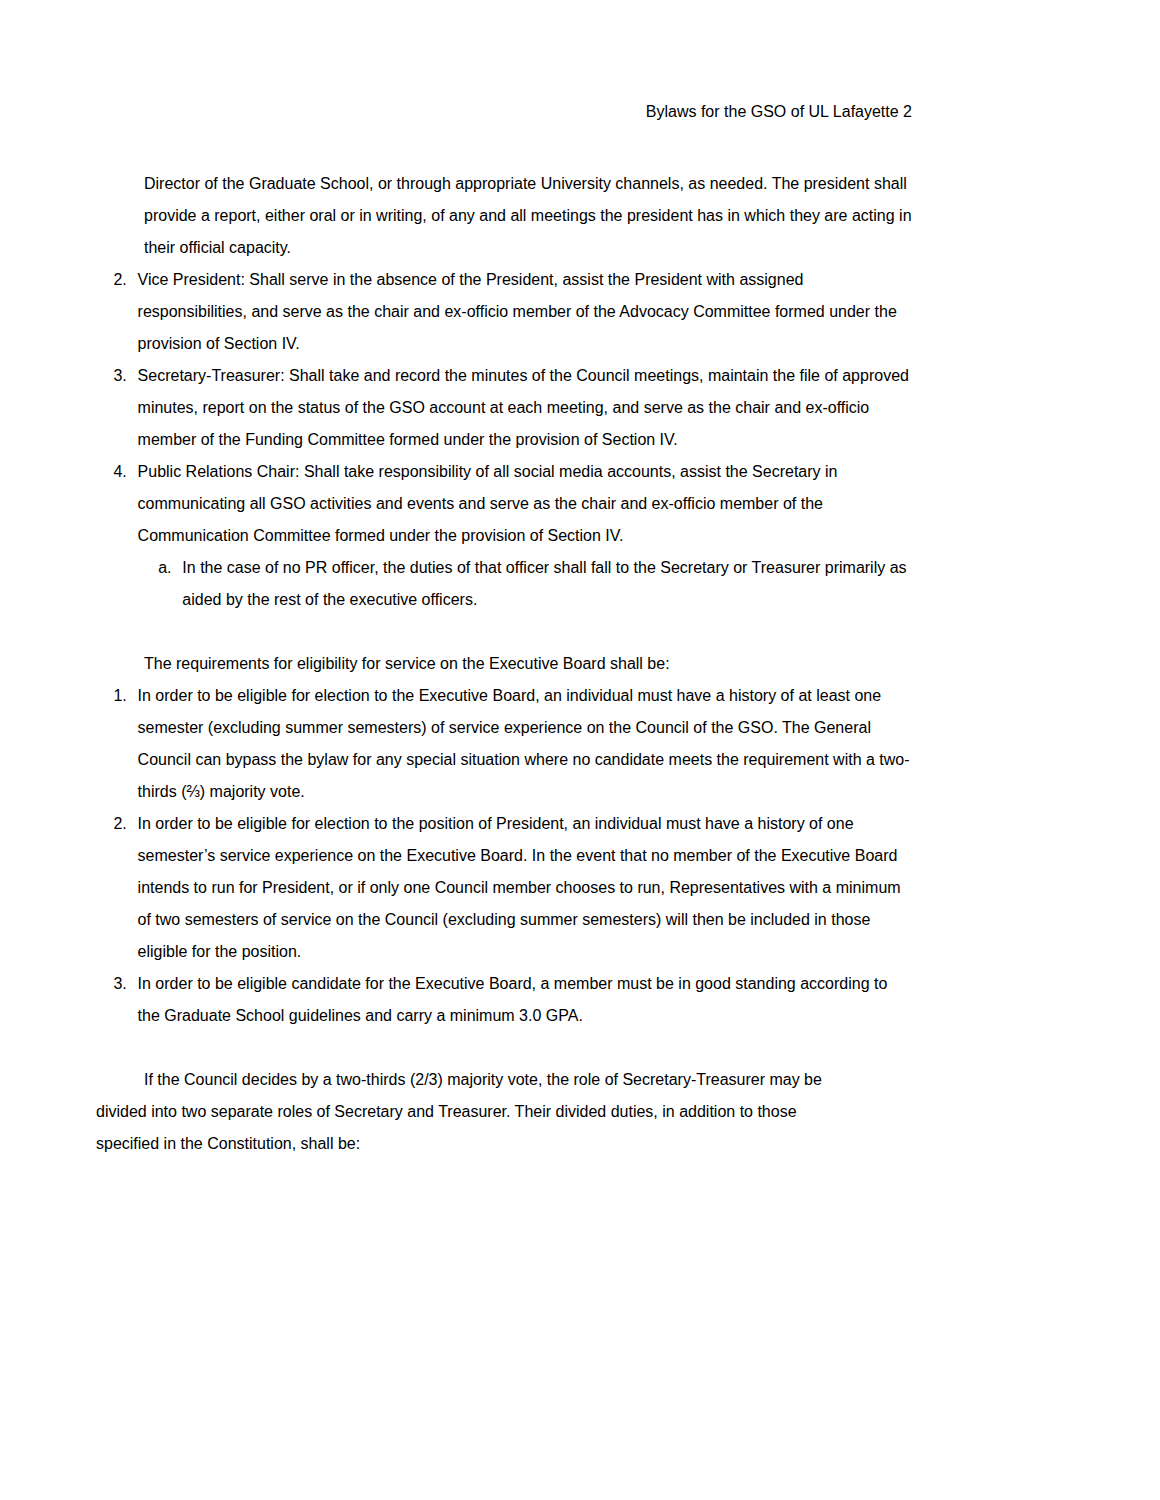Bylaws for the GSO of UL Lafayette 2
Director of the Graduate School, or through appropriate University channels, as needed. The president shall provide a report, either oral or in writing, of any and all meetings the president has in which they are acting in their official capacity.
Vice President: Shall serve in the absence of the President, assist the President with assigned responsibilities, and serve as the chair and ex-officio member of the Advocacy Committee formed under the provision of Section IV.
Secretary-Treasurer: Shall take and record the minutes of the Council meetings, maintain the file of approved minutes, report on the status of the GSO account at each meeting, and serve as the chair and ex-officio member of the Funding Committee formed under the provision of Section IV.
Public Relations Chair: Shall take responsibility of all social media accounts, assist the Secretary in communicating all GSO activities and events and serve as the chair and ex-officio member of the Communication Committee formed under the provision of Section IV.
In the case of no PR officer, the duties of that officer shall fall to the Secretary or Treasurer primarily as aided by the rest of the executive officers.
The requirements for eligibility for service on the Executive Board shall be:
In order to be eligible for election to the Executive Board, an individual must have a history of at least one semester (excluding summer semesters) of service experience on the Council of the GSO. The General Council can bypass the bylaw for any special situation where no candidate meets the requirement with a two-thirds (⅔) majority vote.
In order to be eligible for election to the position of President, an individual must have a history of one semester’s service experience on the Executive Board. In the event that no member of the Executive Board intends to run for President, or if only one Council member chooses to run, Representatives with a minimum of two semesters of service on the Council (excluding summer semesters) will then be included in those eligible for the position.
In order to be eligible candidate for the Executive Board, a member must be in good standing according to the Graduate School guidelines and carry a minimum 3.0 GPA.
If the Council decides by a two-thirds (2/3) majority vote, the role of Secretary-Treasurer may be
divided into two separate roles of Secretary and Treasurer. Their divided duties, in addition to those
specified in the Constitution, shall be: